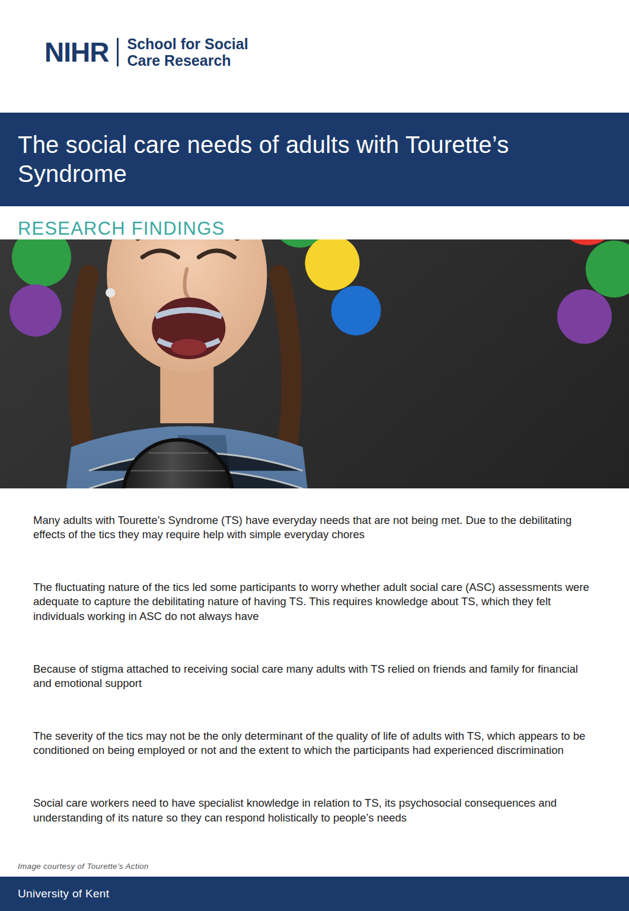NIHR School for Social
Care Research
The social care needs of adults with Tourette’s Syndrome
RESEARCH FINDINGS
Many adults with Tourette’s Syndrome (TS) have everyday needs that are not being met. Due to the debilitating effects of the tics they may require help with simple everyday chores
The fluctuating nature of the tics led some participants to worry whether adult social care (ASC) assessments were adequate to capture the debilitating nature of having TS. This requires knowledge about TS, which they felt individuals working in ASC do not always have
Because of stigma attached to receiving social care many adults with TS relied on friends and family for financial and emotional support
The severity of the tics may not be the only determinant of the quality of life of adults with TS, which appears to be conditioned on being employed or not and the extent to which the participants had experienced discrimination
Social care workers need to have specialist knowledge in relation to TS, its psychosocial consequences and understanding of its nature so they can respond holistically to people’s needs
Image courtesy of Tourette’s Action
University of Kent